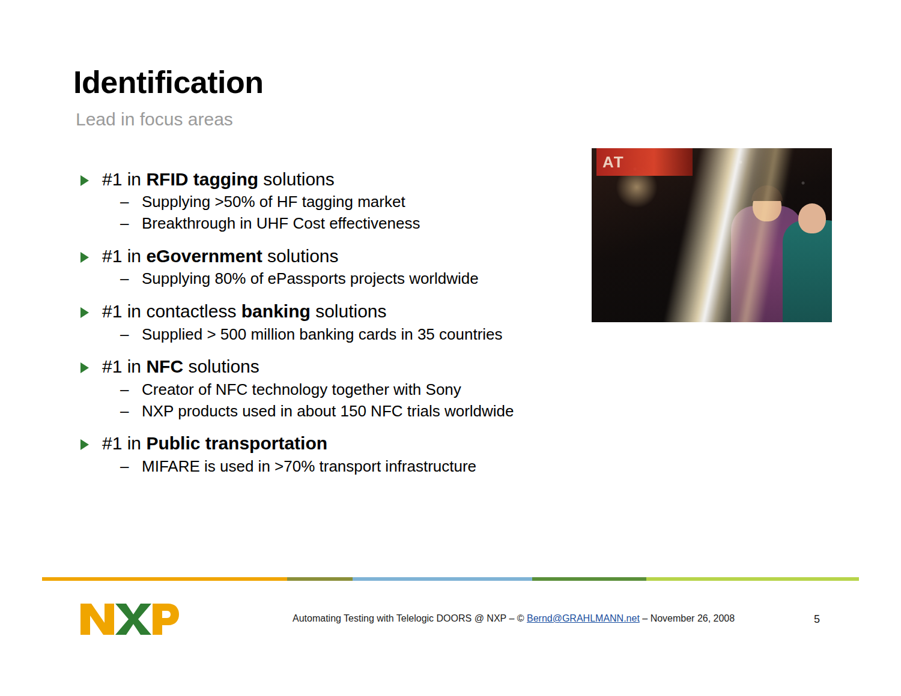Identification
Lead in focus areas
AT
#1 in RFID tagging solutions
Supplying >50% of HF tagging market
Breakthrough in UHF Cost effectiveness
#1 in eGovernment solutions
Supplying 80% of ePassports projects worldwide
#1 in contactless banking solutions
Supplied > 500 million banking cards in 35 countries
#1 in NFC solutions
Creator of NFC technology together with Sony
NXP products used in about 150 NFC trials worldwide
#1 in Public transportation
MIFARE is used in >70% transport infrastructure
Automating Testing with Telelogic DOORS @ NXP – © Bernd@GRAHLMANN.net – November 26, 2008
5